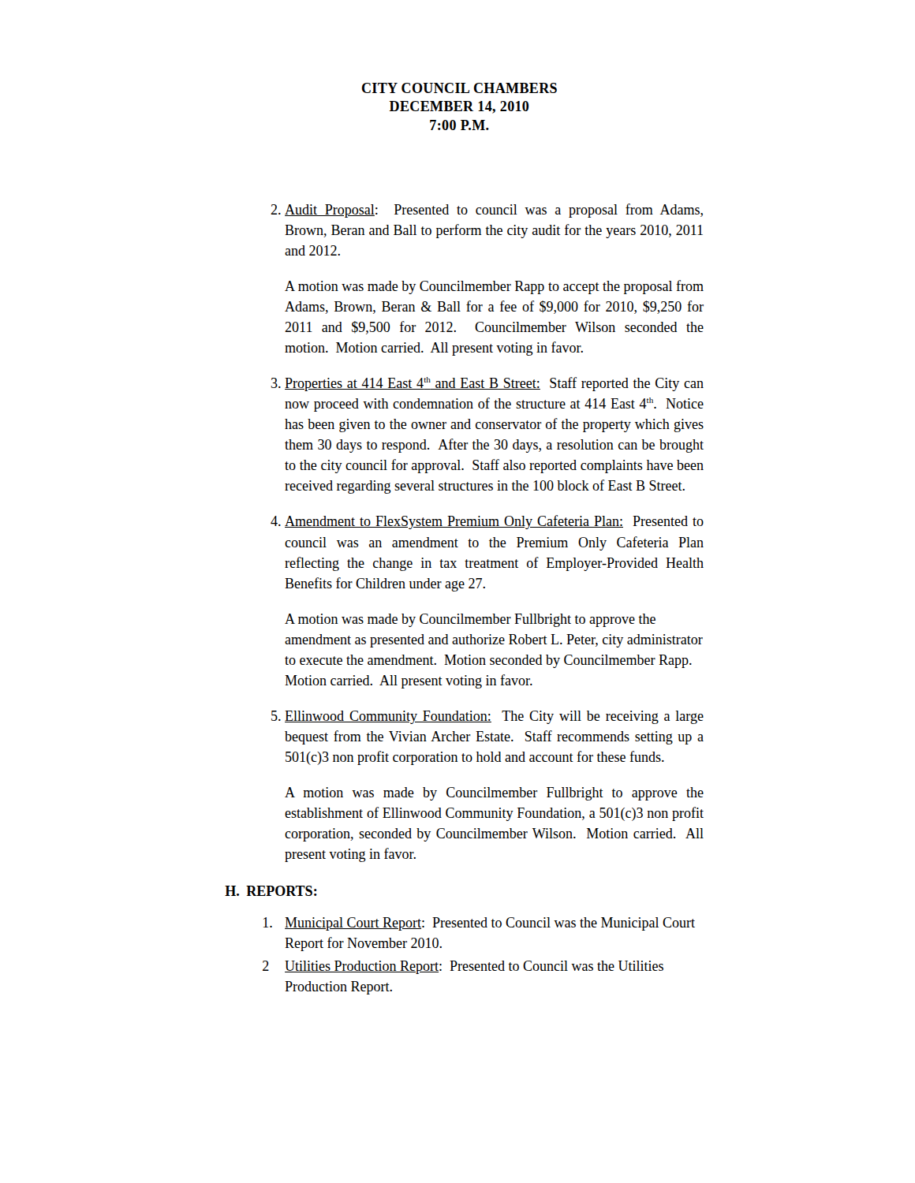CITY COUNCIL CHAMBERS
DECEMBER 14, 2010
7:00 P.M.
Audit Proposal: Presented to council was a proposal from Adams, Brown, Beran and Ball to perform the city audit for the years 2010, 2011 and 2012.
A motion was made by Councilmember Rapp to accept the proposal from Adams, Brown, Beran & Ball for a fee of $9,000 for 2010, $9,250 for 2011 and $9,500 for 2012. Councilmember Wilson seconded the motion. Motion carried. All present voting in favor.
Properties at 414 East 4th and East B Street: Staff reported the City can now proceed with condemnation of the structure at 414 East 4th. Notice has been given to the owner and conservator of the property which gives them 30 days to respond. After the 30 days, a resolution can be brought to the city council for approval. Staff also reported complaints have been received regarding several structures in the 100 block of East B Street.
Amendment to FlexSystem Premium Only Cafeteria Plan: Presented to council was an amendment to the Premium Only Cafeteria Plan reflecting the change in tax treatment of Employer-Provided Health Benefits for Children under age 27.
A motion was made by Councilmember Fullbright to approve the
amendment as presented and authorize Robert L. Peter, city administrator
to execute the amendment. Motion seconded by Councilmember Rapp.
Motion carried. All present voting in favor.
Ellinwood Community Foundation: The City will be receiving a large bequest from the Vivian Archer Estate. Staff recommends setting up a 501(c)3 non profit corporation to hold and account for these funds.
A motion was made by Councilmember Fullbright to approve the establishment of Ellinwood Community Foundation, a 501(c)3 non profit corporation, seconded by Councilmember Wilson. Motion carried. All present voting in favor.
H. REPORTS:
1. Municipal Court Report: Presented to Council was the Municipal Court
Report for November 2010.
2 Utilities Production Report: Presented to Council was the Utilities
Production Report.